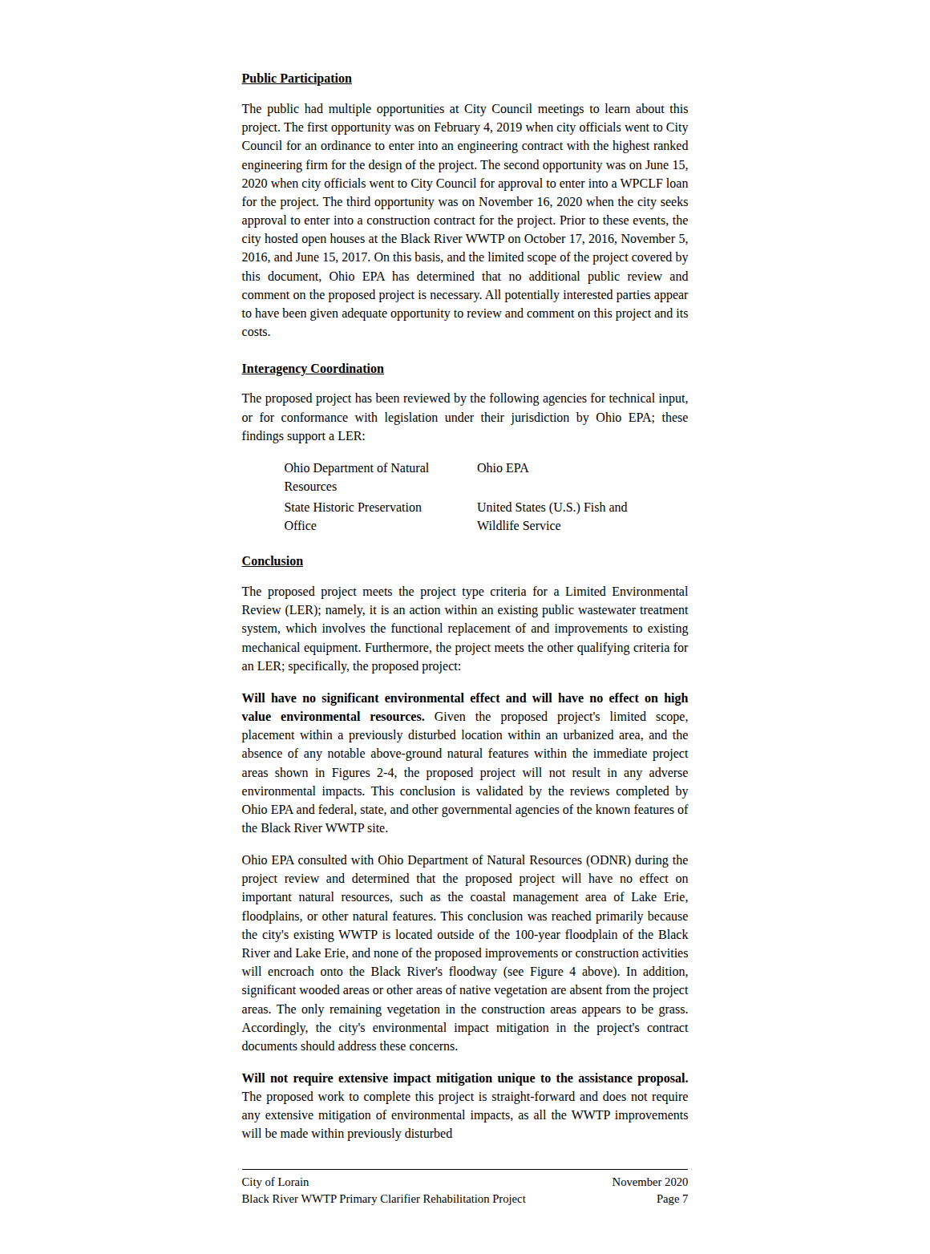Public Participation
The public had multiple opportunities at City Council meetings to learn about this project. The first opportunity was on February 4, 2019 when city officials went to City Council for an ordinance to enter into an engineering contract with the highest ranked engineering firm for the design of the project. The second opportunity was on June 15, 2020 when city officials went to City Council for approval to enter into a WPCLF loan for the project. The third opportunity was on November 16, 2020 when the city seeks approval to enter into a construction contract for the project. Prior to these events, the city hosted open houses at the Black River WWTP on October 17, 2016, November 5, 2016, and June 15, 2017. On this basis, and the limited scope of the project covered by this document, Ohio EPA has determined that no additional public review and comment on the proposed project is necessary. All potentially interested parties appear to have been given adequate opportunity to review and comment on this project and its costs.
Interagency Coordination
The proposed project has been reviewed by the following agencies for technical input, or for conformance with legislation under their jurisdiction by Ohio EPA; these findings support a LER:
| Ohio Department of Natural Resources | Ohio EPA |
| State Historic Preservation Office | United States (U.S.) Fish and Wildlife Service |
Conclusion
The proposed project meets the project type criteria for a Limited Environmental Review (LER); namely, it is an action within an existing public wastewater treatment system, which involves the functional replacement of and improvements to existing mechanical equipment. Furthermore, the project meets the other qualifying criteria for an LER; specifically, the proposed project:
Will have no significant environmental effect and will have no effect on high value environmental resources. Given the proposed project's limited scope, placement within a previously disturbed location within an urbanized area, and the absence of any notable above-ground natural features within the immediate project areas shown in Figures 2-4, the proposed project will not result in any adverse environmental impacts. This conclusion is validated by the reviews completed by Ohio EPA and federal, state, and other governmental agencies of the known features of the Black River WWTP site.
Ohio EPA consulted with Ohio Department of Natural Resources (ODNR) during the project review and determined that the proposed project will have no effect on important natural resources, such as the coastal management area of Lake Erie, floodplains, or other natural features. This conclusion was reached primarily because the city's existing WWTP is located outside of the 100-year floodplain of the Black River and Lake Erie, and none of the proposed improvements or construction activities will encroach onto the Black River's floodway (see Figure 4 above). In addition, significant wooded areas or other areas of native vegetation are absent from the project areas. The only remaining vegetation in the construction areas appears to be grass. Accordingly, the city's environmental impact mitigation in the project's contract documents should address these concerns.
Will not require extensive impact mitigation unique to the assistance proposal. The proposed work to complete this project is straight-forward and does not require any extensive mitigation of environmental impacts, as all the WWTP improvements will be made within previously disturbed
| City of Lorain | November 2020 |
| Black River WWTP Primary Clarifier Rehabilitation Project | Page 7 |